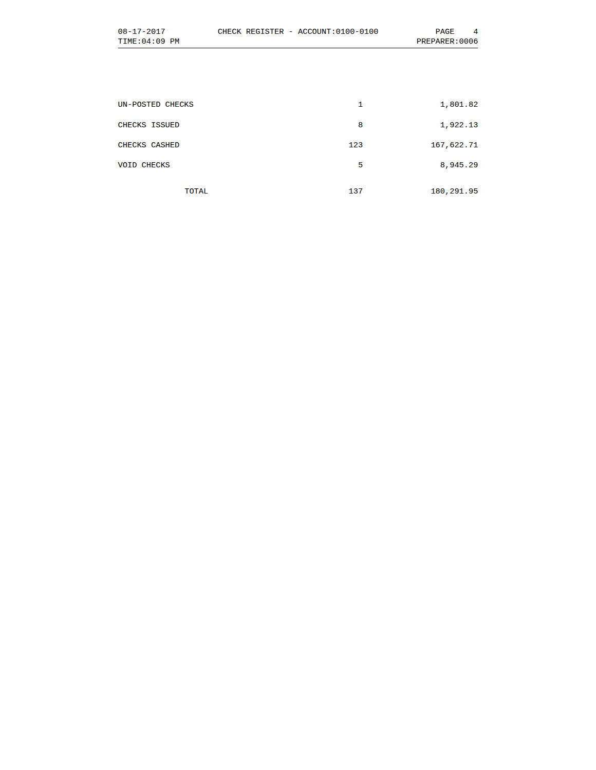08-17-2017 TIME:04:09 PM
CHECK REGISTER - ACCOUNT:0100-0100
PAGE 4 PREPARER:0006
| UN-POSTED CHECKS | 1 | 1,801.82 |
| CHECKS ISSUED | 8 | 1,922.13 |
| CHECKS CASHED | 123 | 167,622.71 |
| VOID CHECKS | 5 | 8,945.29 |
| TOTAL | 137 | 180,291.95 |